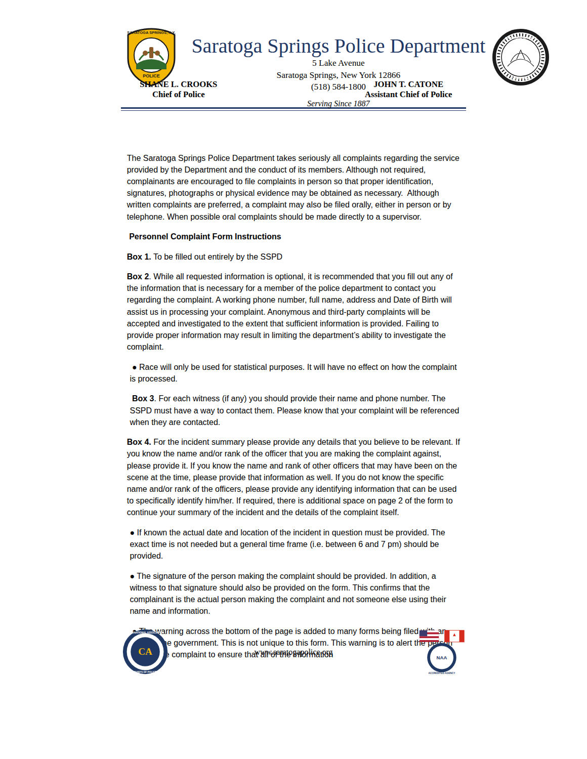POLICE SARATOGA SPRINGS, N.Y.
Saratoga Springs Police Department
5 Lake Avenue
Saratoga Springs, New York 12866
(518) 584-1800
Serving Since 1887
SARATOGA SPRINGS NEW YORK
SHANE L. CROOKS
Chief of Police
JOHN T. CATONE
Assistant Chief of Police
The Saratoga Springs Police Department takes seriously all complaints regarding the service provided by the Department and the conduct of its members. Although not required, complainants are encouraged to file complaints in person so that proper identification, signatures, photographs or physical evidence may be obtained as necessary. Although written complaints are preferred, a complaint may also be filed orally, either in person or by telephone. When possible oral complaints should be made directly to a supervisor.
Personnel Complaint Form Instructions
Box 1. To be filled out entirely by the SSPD
Box 2. While all requested information is optional, it is recommended that you fill out any of the information that is necessary for a member of the police department to contact you regarding the complaint. A working phone number, full name, address and Date of Birth will assist us in processing your complaint. Anonymous and third-party complaints will be accepted and investigated to the extent that sufficient information is provided. Failing to provide proper information may result in limiting the department’s ability to investigate the complaint.
● Race will only be used for statistical purposes. It will have no effect on how the complaint is processed.
Box 3. For each witness (if any) you should provide their name and phone number. The SSPD must have a way to contact them. Please know that your complaint will be referenced when they are contacted.
Box 4. For the incident summary please provide any details that you believe to be relevant. If you know the name and/or rank of the officer that you are making the complaint against, please provide it. If you know the name and rank of other officers that may have been on the scene at the time, please provide that information as well. If you do not know the specific name and/or rank of the officers, please provide any identifying information that can be used to specifically identify him/her. If required, there is additional space on page 2 of the form to continue your summary of the incident and the details of the complaint itself.
● If known the actual date and location of the incident in question must be provided. The exact time is not needed but a general time frame (i.e. between 6 and 7 pm) should be provided.
● The signature of the person making the complaint should be provided. In addition, a witness to that signature should also be provided on the form. This confirms that the complainant is the actual person making the complaint and not someone else using their name and information.
● The warning across the bottom of the page is added to many forms being filed with an office of the government. This is not unique to this form. This warning is to alert the person making the complaint to ensure that all of the information
CA INTERNATIONAL ASSOCIATION CHIEFS OF POLICE
www.saratogapolice.org
NAA ACCREDITED AGENCY